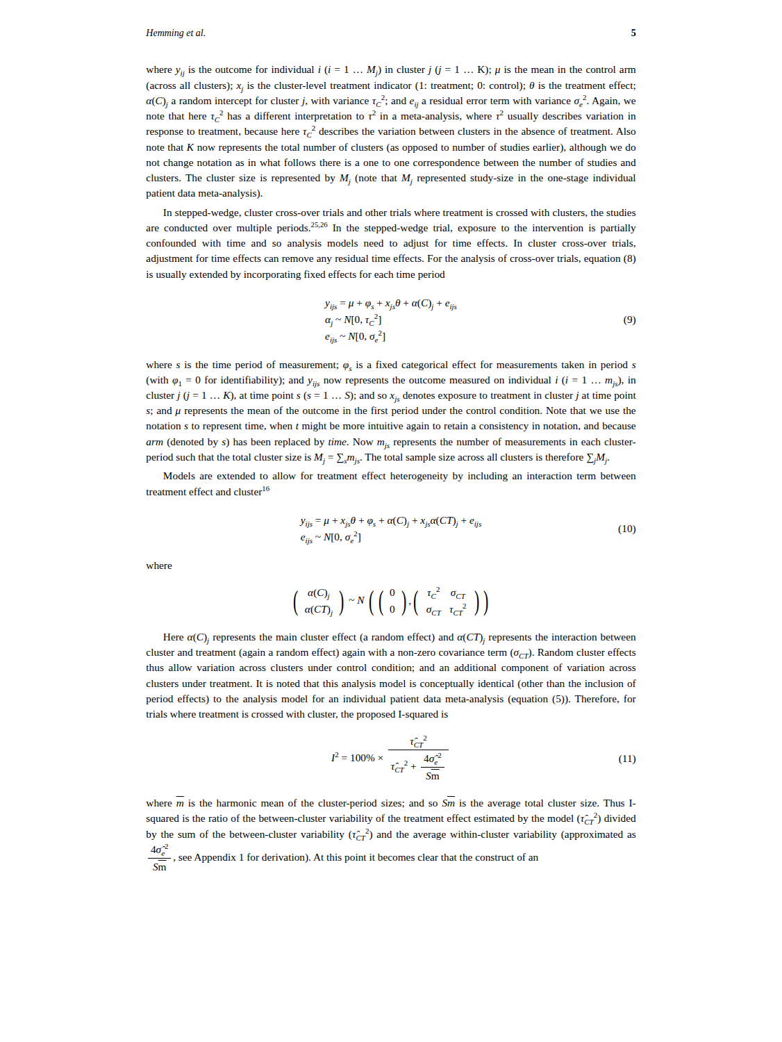Hemming et al. 5
where yij is the outcome for individual i (i = 1 … Mj) in cluster j (j = 1 … K); μ is the mean in the control arm (across all clusters); xj is the cluster-level treatment indicator (1: treatment; 0: control); θ is the treatment effect; α(C)j a random intercept for cluster j, with variance τC2; and eij a residual error term with variance σe2. Again, we note that here τC2 has a different interpretation to τ2 in a meta-analysis, where τ2 usually describes variation in response to treatment, because here τC2 describes the variation between clusters in the absence of treatment. Also note that K now represents the total number of clusters (as opposed to number of studies earlier), although we do not change notation as in what follows there is a one to one correspondence between the number of studies and clusters. The cluster size is represented by Mj (note that Mj represented study-size in the one-stage individual patient data meta-analysis).
In stepped-wedge, cluster cross-over trials and other trials where treatment is crossed with clusters, the studies are conducted over multiple periods.25,26 In the stepped-wedge trial, exposure to the intervention is partially confounded with time and so analysis models need to adjust for time effects. In cluster cross-over trials, adjustment for time effects can remove any residual time effects. For the analysis of cross-over trials, equation (8) is usually extended by incorporating fixed effects for each time period
yijs = μ + φs + xjsθ + α(C)j + eijs
αj ~ N[0, τC2]
eijs ~ N[0, σe2]
(9)
where s is the time period of measurement; φs is a fixed categorical effect for measurements taken in period s (with φ1 = 0 for identifiability); and yijs now represents the outcome measured on individual i (i = 1 … mjs), in cluster j (j = 1 … K), at time point s (s = 1 … S); and so xjs denotes exposure to treatment in cluster j at time point s; and μ represents the mean of the outcome in the first period under the control condition. Note that we use the notation s to represent time, when t might be more intuitive again to retain a consistency in notation, and because arm (denoted by s) has been replaced by time. Now mjs represents the number of measurements in each cluster-period such that the total cluster size is Mj = ∑smjs. The total sample size across all clusters is therefore ∑jMj.
Models are extended to allow for treatment effect heterogeneity by including an interaction term between treatment effect and cluster16
yijs = μ + xjsθ + φs + α(C)j + xjsα(CT)j + eijs
eijs ~ N[0, σe2]
(10)
where
( α(C)j α(CT)j ) ~ N ( ( 00 ) , ( τC2 σCT σCT τCT2 ) )
Here α(C)j represents the main cluster effect (a random effect) and α(CT)j represents the interaction between cluster and treatment (again a random effect) again with a non-zero covariance term (σCT). Random cluster effects thus allow variation across clusters under control condition; and an additional component of variation across clusters under treatment. It is noted that this analysis model is conceptually identical (other than the inclusion of period effects) to the analysis model for an individual patient data meta-analysis (equation (5)). Therefore, for trials where treatment is crossed with cluster, the proposed I-squared is
I2 = 100% × τ̂CT2 τ̂CT2 + 4σ̂e2 Sm
(11)
where m is the harmonic mean of the cluster-period sizes; and so Sm is the average total cluster size. Thus I-squared is the ratio of the between-cluster variability of the treatment effect estimated by the model (τ̂CT2) divided by the sum of the between-cluster variability (τ̂CT2) and the average within-cluster variability (approximated as 4σ̂e2 Sm, see Appendix 1 for derivation). At this point it becomes clear that the construct of an